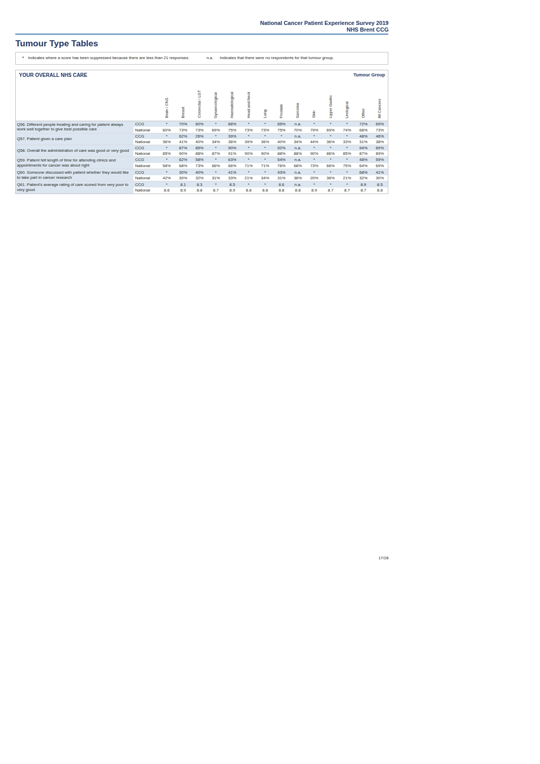National Cancer Patient Experience Survey 2019
NHS Brent CCG
Tumour Type Tables
| * | Indicates where a score has been suppressed because there are less than 21 responses. | | n.a. | Indicates that there were no respondents for that tumour group. |
Your overall NHS care
Tumour Group
| | | Brain / CNS | Breast | Colorectal / LGT | Gynaecological | Haematological | Head and Neck | Lung | Prostate | Sarcoma | Skin | Upper Gastro | Urological | Other | All Cancers |
| --- | --- | --- | --- | --- | --- | --- | --- | --- | --- | --- | --- | --- | --- | --- | --- |
| Q56. Different people treating and caring for patient always work well together to give best possible care | CCG | * | 70% | 60% | * | 68% | * | * | 65% | n.a. | * | * | * | 72% | 69% |
| National | 60% | 73% | 73% | 69% | 75% | 73% | 73% | 75% | 70% | 79% | 69% | 74% | 68% | 73% |
| Q57. Patient given a care plan | CCG | * | 62% | 26% | * | 39% | * | * | * | n.a. | * | * | * | 48% | 46% |
| National | 36% | 41% | 40% | 34% | 36% | 39% | 36% | 40% | 34% | 44% | 36% | 33% | 31% | 38% |
| Q58. Overall the administration of care was good or very good | CCG | * | 87% | 85% | * | 90% | * | * | 92% | n.a. | * | * | * | 94% | 89% |
| National | 85% | 90% | 88% | 87% | 91% | 90% | 90% | 88% | 88% | 90% | 86% | 85% | 87% | 89% |
| Q59. Patient felt length of time for attending clinics and appointments for cancer was about right | CCG | * | 62% | 58% | * | 63% | * | * | 54% | n.a. | * | * | * | 48% | 59% |
| National | 58% | 68% | 73% | 66% | 66% | 71% | 71% | 76% | 68% | 73% | 66% | 75% | 64% | 69% |
| Q60. Someone discussed with patient whether they would like to take part in cancer research | CCG | * | 30% | 40% | * | 41% | * | * | 43% | n.a. | * | * | * | 68% | 41% |
| National | 42% | 30% | 32% | 31% | 33% | 21% | 34% | 31% | 36% | 20% | 36% | 21% | 32% | 30% |
| Q61. Patient's average rating of care scored from very poor to very good | CCG | * | 8.1 | 8.3 | * | 8.5 | * | * | 8.6 | n.a. | * | * | * | 8.9 | 8.5 |
| National | 8.6 | 8.9 | 8.8 | 8.7 | 8.9 | 8.8 | 8.8 | 8.8 | 8.8 | 8.9 | 8.7 | 8.7 | 8.7 | 8.8 |
17/28